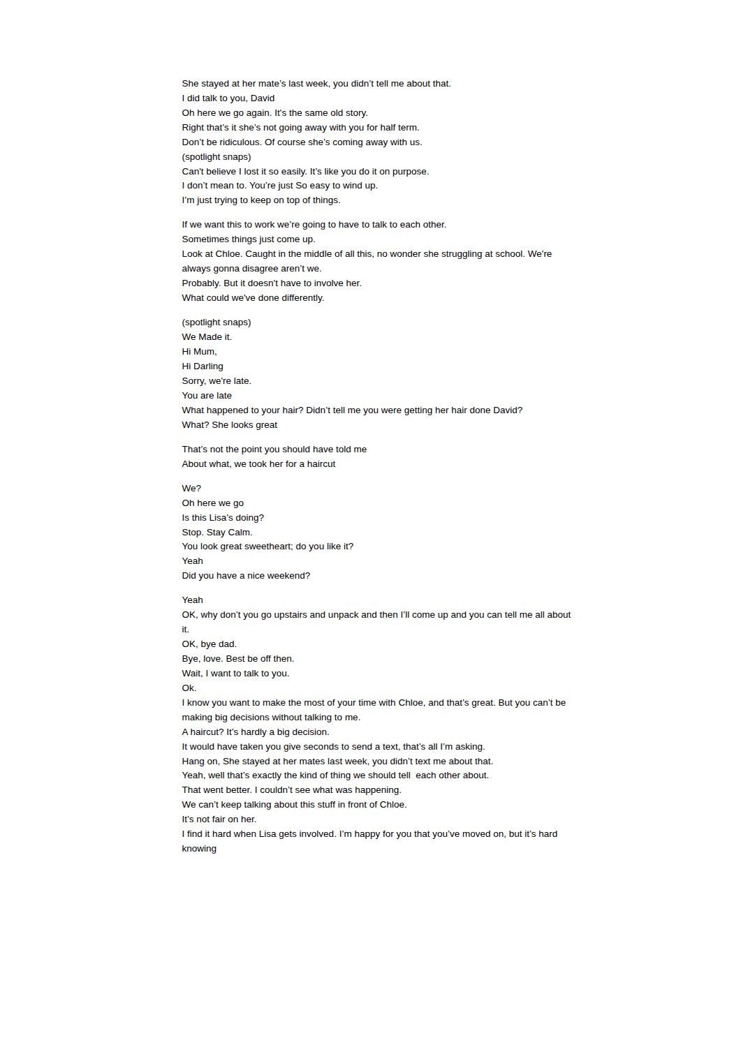She stayed at her mate’s last week, you didn’t tell me about that. I did talk to you, David Oh here we go again. It's the same old story. Right that’s it she’s not going away with you for half term. Don’t be ridiculous. Of course she’s coming away with us. (spotlight snaps) Can't believe I lost it so easily. It’s like you do it on purpose. I don’t mean to. You’re just So easy to wind up. I’m just trying to keep on top of things.
If we want this to work we’re going to have to talk to each other. Sometimes things just come up. Look at Chloe. Caught in the middle of all this, no wonder she struggling at school. We're always gonna disagree aren’t we. Probably. But it doesn't have to involve her. What could we've done differently.
(spotlight snaps) We Made it. Hi Mum, Hi Darling Sorry, we're late. You are late What happened to your hair? Didn’t tell me you were getting her hair done David? What? She looks great
That’s not the point you should have told me About what, we took her for a haircut
We? Oh here we go Is this Lisa’s doing? Stop. Stay Calm. You look great sweetheart; do you like it? Yeah Did you have a nice weekend?
Yeah OK, why don’t you go upstairs and unpack and then I’ll come up and you can tell me all about it. OK, bye dad. Bye, love. Best be off then. Wait, I want to talk to you. Ok. I know you want to make the most of your time with Chloe, and that’s great. But you can’t be making big decisions without talking to me. A haircut? It’s hardly a big decision. It would have taken you give seconds to send a text, that’s all I’m asking. Hang on, She stayed at her mates last week, you didn’t text me about that. Yeah, well that’s exactly the kind of thing we should tell each other about. That went better. I couldn’t see what was happening. We can’t keep talking about this stuff in front of Chloe. It’s not fair on her. I find it hard when Lisa gets involved. I’m happy for you that you’ve moved on, but it’s hard knowing